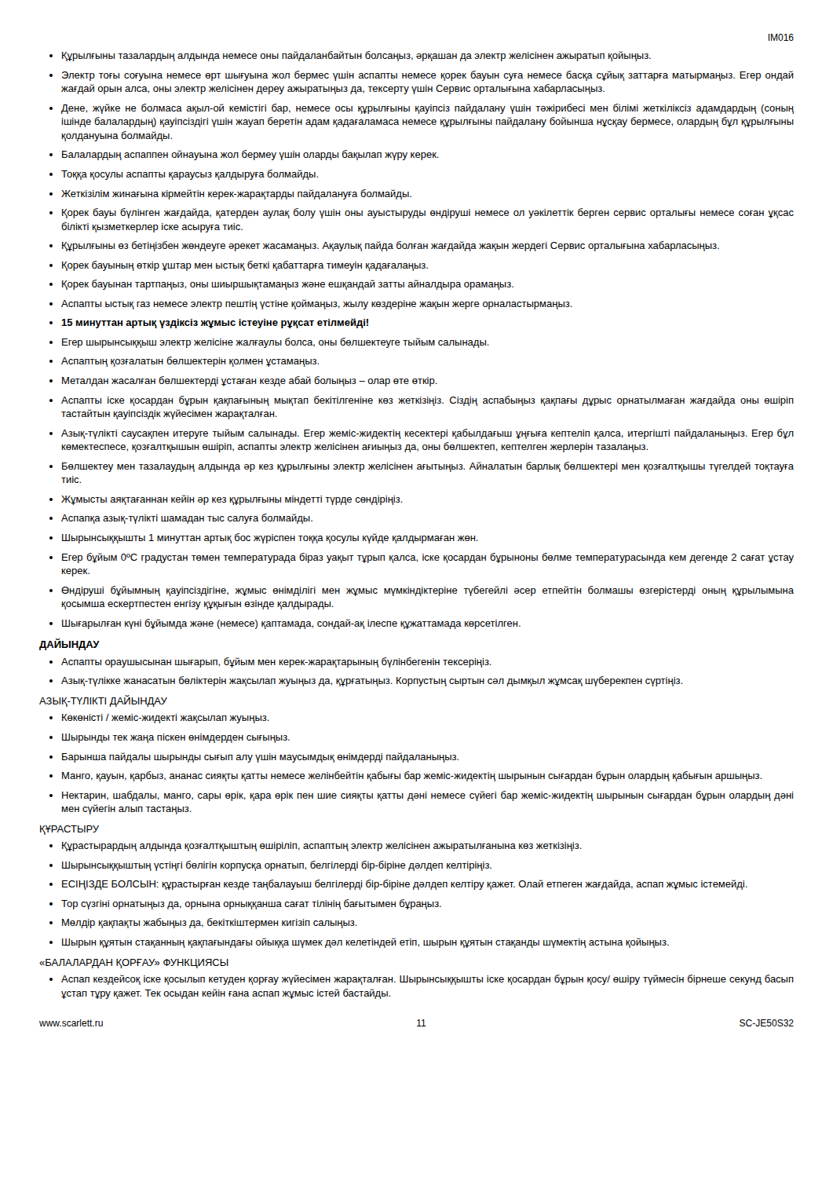IM016
Құрылғыны тазалардың алдында немесе оны пайдаланбайтын болсаңыз, әрқашан да электр желісінен ажыратып қойыңыз.
Электр тоғы соғуына немесе өрт шығуына жол бермес үшін аспапты немесе қорек бауын суға немесе басқа сұйық заттарға матырмаңыз. Егер ондай жағдай орын алса, оны электр желісінен дереу ажыратыңыз да, тексерту үшін Сервис орталығына хабарласыңыз.
Дене, жүйке не болмаса ақыл-ой кемістігі бар, немесе осы құрылғыны қауіпсіз пайдалану үшін тәжірибесі мен білімі жеткіліксіз адамдардың (соның ішінде балалардың) қауіпсіздігі үшін жауап беретін адам қадағаламаса немесе құрылғыны пайдалану бойынша нұсқау бермесе, олардың бұл құрылғыны қолдануына болмайды.
Балалардың аспаппен ойнауына жол бермеу үшін оларды бақылап жүру керек.
Тоққа қосулы аспапты қараусыз қалдыруға болмайды.
Жеткізілім жинағына кірмейтін керек-жарақтарды пайдалануға болмайды.
Қорек бауы бүлінген жағдайда, қатерден аулақ болу үшін оны ауыстыруды өндіруші немесе ол уәкілеттік берген сервис орталығы немесе соған ұқсас білікті қызметкерлер іске асыруға тиіс.
Құрылғыны өз бетіңізбен жөндеуге әрекет жасамаңыз. Ақаулық пайда болған жағдайда жақын жердегі Сервис орталығына хабарласыңыз.
Қорек бауының өткір ұштар мен ыстық беткі қабаттарға тимеуін қадағалаңыз.
Қорек бауынан тартпаңыз, оны шиыршықтамаңыз және ешқандай затты айналдыра орамаңыз.
Аспапты ыстық газ немесе электр пештің үстіне қоймаңыз, жылу көздеріне жақын жерге орналастырмаңыз.
15 минуттан артық үздіксіз жұмыс істеуіне рұқсат етілмейді!
Егер шырынсыққыш электр желісіне жалғаулы болса, оны бөлшектеуге тыйым салынады.
Аспаптың қозғалатын бөлшектерін қолмен ұстамаңыз.
Металдан жасалған бөлшектерді ұстаған кезде абай болыңыз – олар өте өткір.
Аспапты іске қосардан бұрын қақпағының мықтап бекітілгеніне көз жеткізіңіз. Сіздің аспабыңыз қақпағы дұрыс орнатылмаған жағдайда оны өшіріп тастайтын қауіпсіздік жүйесімен жарақталған.
Азық-түлікті саусақпен итеруге тыйым салынады. Егер жеміс-жидектің кесектері қабылдағыш ұңғыға кептеліп қалса, итергішті пайдаланыңыз. Егер бұл көмектеспесе, қозғалтқышын өшіріп, аспапты электр желісінен ағиыңыз да, оны бөлшектеп, кептелген жерлерін тазалаңыз.
Бөлшектеу мен тазалаудың алдында әр кез құрылғыны электр желісінен ағытыңыз. Айналатын барлық бөлшектері мен қозғалтқышы түгелдей тоқтауға тиіс.
Жұмысты аяқтағаннан кейін әр кез құрылғыны міндетті түрде сөндіріңіз.
Аспапқа азық-түлікті шамадан тыс салуға болмайды.
Шырынсыққышты 1 минуттан артық бос жүріспен тоққа қосулы күйде қалдырмаған жөн.
Егер бұйым 0ºC градустан төмен температурада біраз уақыт тұрып қалса, іске қосардан бұрыноны бөлме температурасында кем дегенде 2 сағат ұстау керек.
Өндіруші бұйымның қауіпсіздігіне, жұмыс өнімділігі мен жұмыс мүмкіндіктеріне түбегейлі әсер етпейтін болмашы өзгерістерді оның құрылымына қосымша ескертпестен енгізу құқығын өзінде қалдырады.
Шығарылған күні бұйымда және (немесе) қаптамада, сондай-ақ ілеспе құжаттамада көрсетілген.
ДАЙЫНДАУ
Аспапты ораушысынан шығарып, бұйым мен керек-жарақтарының бүлінбегенін тексеріңіз.
Азық-түлікке жанасатын бөліктерін жақсылап жуыңыз да, құрғатыңыз. Корпустың сыртын сәл дымқыл жұмсақ шүберекпен сүртіңіз.
АЗЫҚ-ТҮЛІКТІ ДАЙЫНДАУ
Көкөністі / жеміс-жидекті жақсылап жуыңыз.
Шырынды тек жаңа піскен өнімдерден сығыңыз.
Барынша пайдалы шырынды сығып алу үшін маусымдық өнімдерді пайдаланыңыз.
Манго, қауын, қарбыз, ананас сияқты қатты немесе желінбейтін қабығы бар жеміс-жидектің шырынын сығардан бұрын олардың қабығын аршыңыз.
Нектарин, шабдалы, манго, сары өрік, қара өрік пен шие сияқты қатты дәні немесе сүйегі бар жеміс-жидектің шырынын сығардан бұрын олардың дәні мен сүйегін алып тастаңыз.
ҚҰРАСТЫРУ
Құрастырардың алдында қозғалтқыштың өшіріліп, аспаптың электр желісінен ажыратылғанына көз жеткізіңіз.
Шырынсыққыштың үстіңгі бөлігін корпусқа орнатып, белгілерді бір-біріне дәлдеп келтіріңіз.
ЕСІҢІЗДЕ БОЛСЫН: құрастырған кезде таңбалауыш белгілерді бір-біріне дәлдеп келтіру қажет. Олай етпеген жағдайда, аспап жұмыс істемейді.
Тор сүзгіні орнатыңыз да, орнына орныққанша сағат тілінің бағытымен бұраңыз.
Мөлдір қақпақты жабыңыз да, бекіткіштермен кигізіп салыңыз.
Шырын құятын стақанның қақпағындағы ойыққа шүмек дәл келетіндей етіп, шырын құятын стақанды шүмектің астына қойыңыз.
«БАЛАЛАРДАН ҚОРҒАУ» ФУНКЦИЯСЫ
Аспап кездейсоқ іске қосылып кетуден қорғау жүйесімен жарақталған. Шырынсыққышты іске қосардан бұрын қосу/ өшіру түймесін бірнеше секунд басып ұстап тұру қажет. Тек осыдан кейін ғана аспап жұмыс істей бастайды.
www.scarlett.ru 11 SC-JE50S32